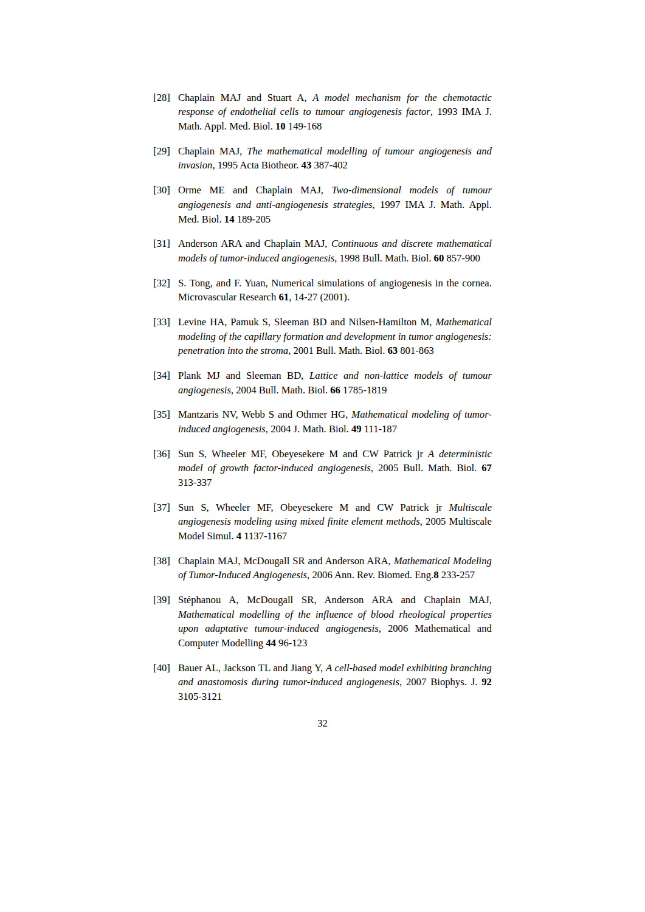[28] Chaplain MAJ and Stuart A, A model mechanism for the chemotactic response of endothelial cells to tumour angiogenesis factor, 1993 IMA J. Math. Appl. Med. Biol. 10 149-168
[29] Chaplain MAJ, The mathematical modelling of tumour angiogenesis and invasion, 1995 Acta Biotheor. 43 387-402
[30] Orme ME and Chaplain MAJ, Two-dimensional models of tumour angiogenesis and anti-angiogenesis strategies, 1997 IMA J. Math. Appl. Med. Biol. 14 189-205
[31] Anderson ARA and Chaplain MAJ, Continuous and discrete mathematical models of tumor-induced angiogenesis, 1998 Bull. Math. Biol. 60 857-900
[32] S. Tong, and F. Yuan, Numerical simulations of angiogenesis in the cornea. Microvascular Research 61, 14-27 (2001).
[33] Levine HA, Pamuk S, Sleeman BD and Nilsen-Hamilton M, Mathematical modeling of the capillary formation and development in tumor angiogenesis: penetration into the stroma, 2001 Bull. Math. Biol. 63 801-863
[34] Plank MJ and Sleeman BD, Lattice and non-lattice models of tumour angiogenesis, 2004 Bull. Math. Biol. 66 1785-1819
[35] Mantzaris NV, Webb S and Othmer HG, Mathematical modeling of tumor-induced angiogenesis, 2004 J. Math. Biol. 49 111-187
[36] Sun S, Wheeler MF, Obeyesekere M and CW Patrick jr A deterministic model of growth factor-induced angiogenesis, 2005 Bull. Math. Biol. 67 313-337
[37] Sun S, Wheeler MF, Obeyesekere M and CW Patrick jr Multiscale angiogenesis modeling using mixed finite element methods, 2005 Multiscale Model Simul. 4 1137-1167
[38] Chaplain MAJ, McDougall SR and Anderson ARA, Mathematical Modeling of Tumor-Induced Angiogenesis, 2006 Ann. Rev. Biomed. Eng.8 233-257
[39] Stéphanou A, McDougall SR, Anderson ARA and Chaplain MAJ, Mathematical modelling of the influence of blood rheological properties upon adaptative tumour-induced angiogenesis, 2006 Mathematical and Computer Modelling 44 96-123
[40] Bauer AL, Jackson TL and Jiang Y, A cell-based model exhibiting branching and anastomosis during tumor-induced angiogenesis, 2007 Biophys. J. 92 3105-3121
32